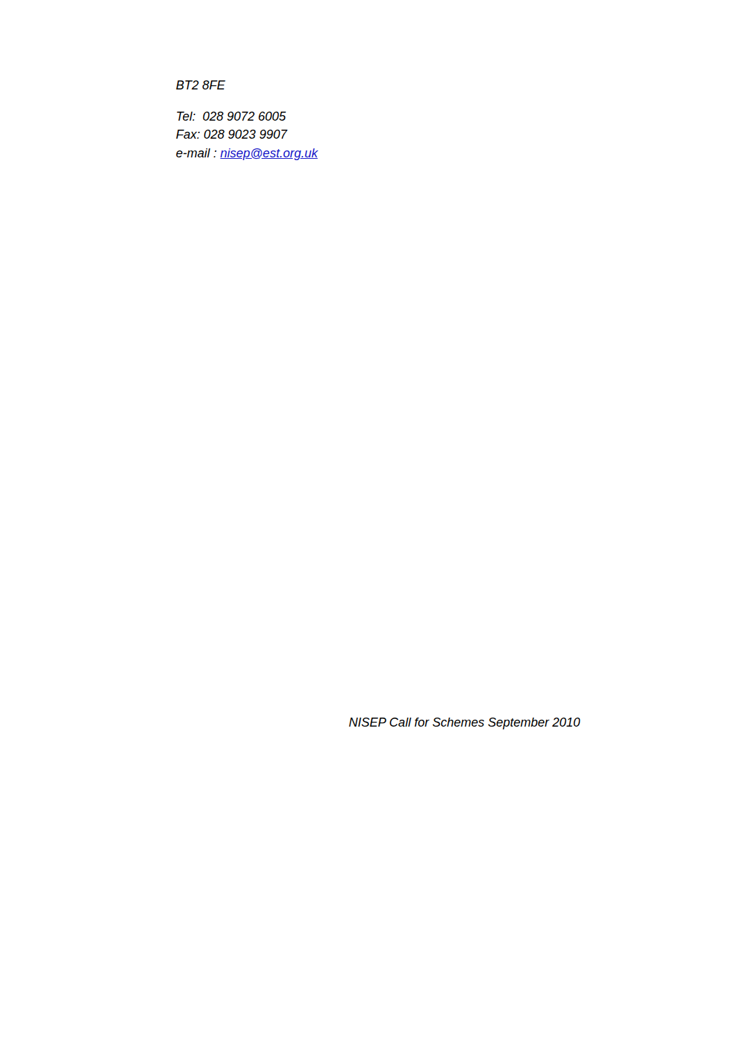BT2 8FE
Tel: 028 9072 6005
Fax: 028 9023 9907
e-mail : nisep@est.org.uk
NISEP Call for Schemes September 2010